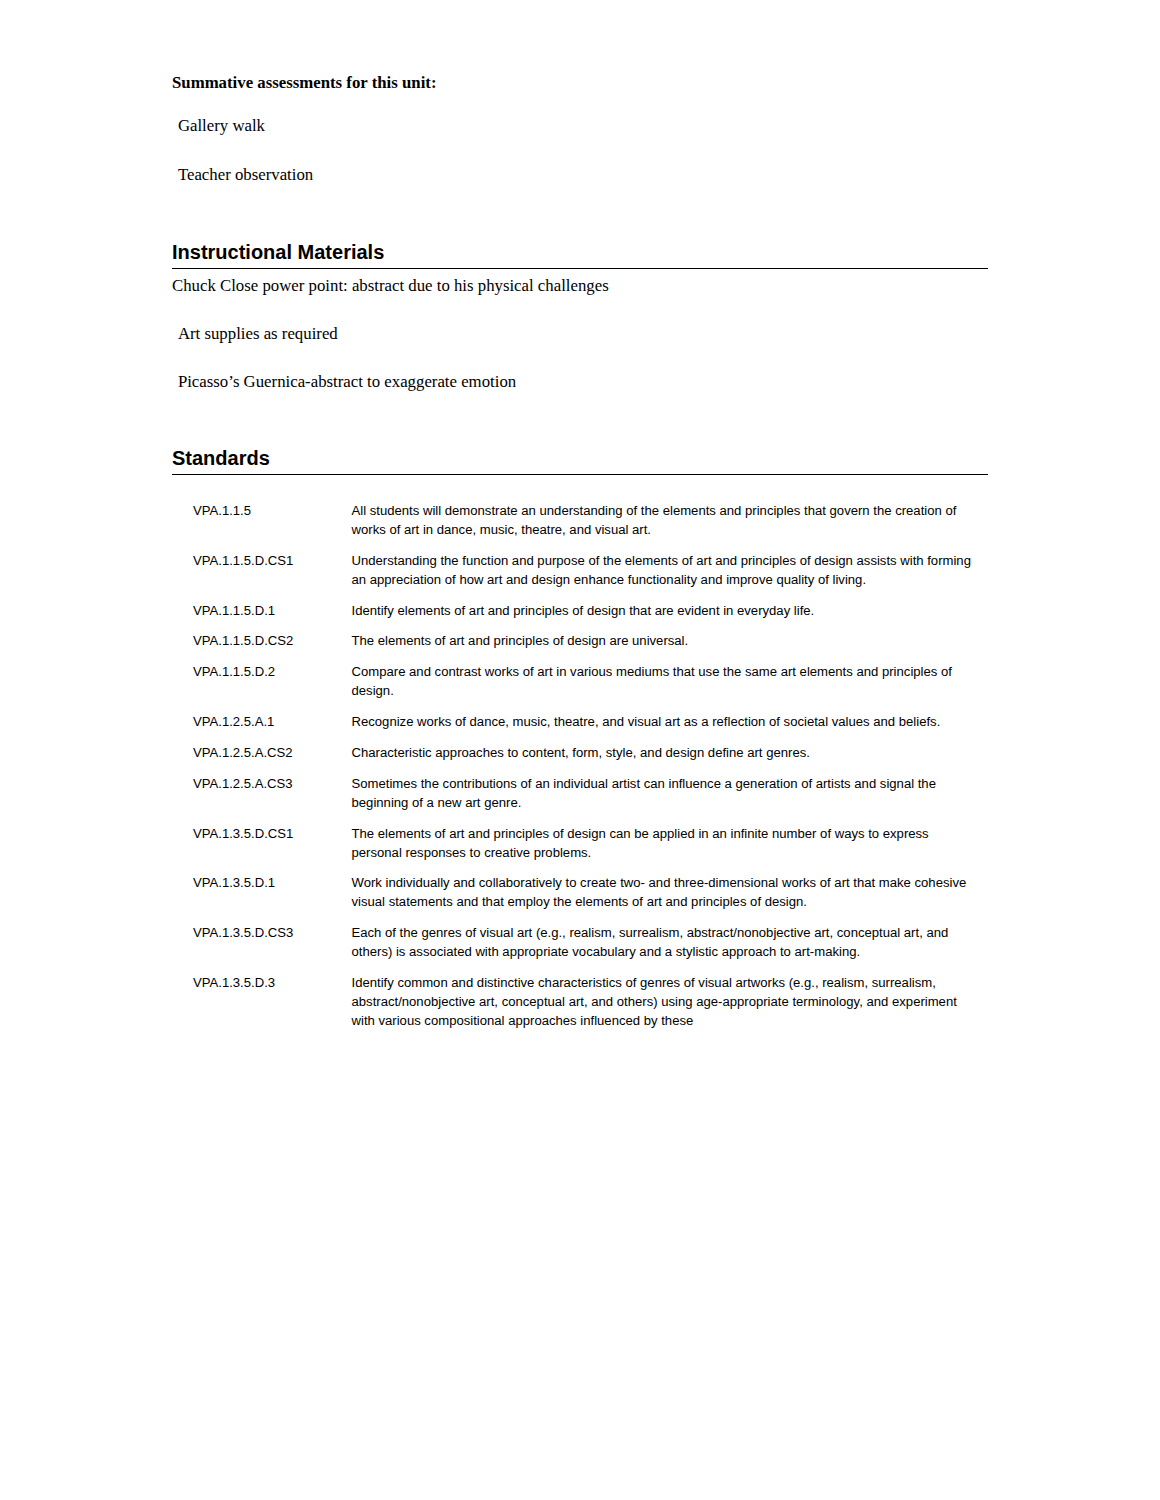Summative assessments for this unit:
Gallery walk
Teacher observation
Instructional Materials
Chuck Close power point: abstract due to his physical challenges
Art supplies as required
Picasso’s Guernica-abstract to exaggerate emotion
Standards
| VPA.1.1.5 | All students will demonstrate an understanding of the elements and principles that govern the creation of works of art in dance, music, theatre, and visual art. |
| VPA.1.1.5.D.CS1 | Understanding the function and purpose of the elements of art and principles of design assists with forming an appreciation of how art and design enhance functionality and improve quality of living. |
| VPA.1.1.5.D.1 | Identify elements of art and principles of design that are evident in everyday life. |
| VPA.1.1.5.D.CS2 | The elements of art and principles of design are universal. |
| VPA.1.1.5.D.2 | Compare and contrast works of art in various mediums that use the same art elements and principles of design. |
| VPA.1.2.5.A.1 | Recognize works of dance, music, theatre, and visual art as a reflection of societal values and beliefs. |
| VPA.1.2.5.A.CS2 | Characteristic approaches to content, form, style, and design define art genres. |
| VPA.1.2.5.A.CS3 | Sometimes the contributions of an individual artist can influence a generation of artists and signal the beginning of a new art genre. |
| VPA.1.3.5.D.CS1 | The elements of art and principles of design can be applied in an infinite number of ways to express personal responses to creative problems. |
| VPA.1.3.5.D.1 | Work individually and collaboratively to create two- and three-dimensional works of art that make cohesive visual statements and that employ the elements of art and principles of design. |
| VPA.1.3.5.D.CS3 | Each of the genres of visual art (e.g., realism, surrealism, abstract/nonobjective art, conceptual art, and others) is associated with appropriate vocabulary and a stylistic approach to art-making. |
| VPA.1.3.5.D.3 | Identify common and distinctive characteristics of genres of visual artworks (e.g., realism, surrealism, abstract/nonobjective art, conceptual art, and others) using age-appropriate terminology, and experiment with various compositional approaches influenced by these |